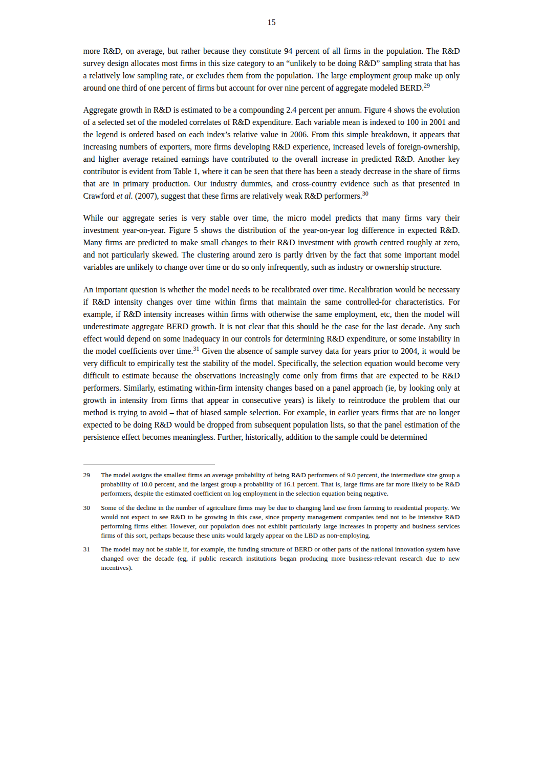15
more R&D, on average, but rather because they constitute 94 percent of all firms in the population. The R&D survey design allocates most firms in this size category to an “unlikely to be doing R&D” sampling strata that has a relatively low sampling rate, or excludes them from the population. The large employment group make up only around one third of one percent of firms but account for over nine percent of aggregate modeled BERD.29
Aggregate growth in R&D is estimated to be a compounding 2.4 percent per annum. Figure 4 shows the evolution of a selected set of the modeled correlates of R&D expenditure. Each variable mean is indexed to 100 in 2001 and the legend is ordered based on each index’s relative value in 2006. From this simple breakdown, it appears that increasing numbers of exporters, more firms developing R&D experience, increased levels of foreign-ownership, and higher average retained earnings have contributed to the overall increase in predicted R&D. Another key contributor is evident from Table 1, where it can be seen that there has been a steady decrease in the share of firms that are in primary production. Our industry dummies, and cross-country evidence such as that presented in Crawford et al. (2007), suggest that these firms are relatively weak R&D performers.30
While our aggregate series is very stable over time, the micro model predicts that many firms vary their investment year-on-year. Figure 5 shows the distribution of the year-on-year log difference in expected R&D. Many firms are predicted to make small changes to their R&D investment with growth centred roughly at zero, and not particularly skewed. The clustering around zero is partly driven by the fact that some important model variables are unlikely to change over time or do so only infrequently, such as industry or ownership structure.
An important question is whether the model needs to be recalibrated over time. Recalibration would be necessary if R&D intensity changes over time within firms that maintain the same controlled-for characteristics. For example, if R&D intensity increases within firms with otherwise the same employment, etc, then the model will underestimate aggregate BERD growth. It is not clear that this should be the case for the last decade. Any such effect would depend on some inadequacy in our controls for determining R&D expenditure, or some instability in the model coefficients over time.31 Given the absence of sample survey data for years prior to 2004, it would be very difficult to empirically test the stability of the model. Specifically, the selection equation would become very difficult to estimate because the observations increasingly come only from firms that are expected to be R&D performers. Similarly, estimating within-firm intensity changes based on a panel approach (ie, by looking only at growth in intensity from firms that appear in consecutive years) is likely to reintroduce the problem that our method is trying to avoid – that of biased sample selection. For example, in earlier years firms that are no longer expected to be doing R&D would be dropped from subsequent population lists, so that the panel estimation of the persistence effect becomes meaningless. Further, historically, addition to the sample could be determined
29
The model assigns the smallest firms an average probability of being R&D performers of 9.0 percent, the intermediate size group a probability of 10.0 percent, and the largest group a probability of 16.1 percent. That is, large firms are far more likely to be R&D performers, despite the estimated coefficient on log employment in the selection equation being negative.
30
Some of the decline in the number of agriculture firms may be due to changing land use from farming to residential property. We would not expect to see R&D to be growing in this case, since property management companies tend not to be intensive R&D performing firms either. However, our population does not exhibit particularly large increases in property and business services firms of this sort, perhaps because these units would largely appear on the LBD as non-employing.
31
The model may not be stable if, for example, the funding structure of BERD or other parts of the national innovation system have changed over the decade (eg, if public research institutions began producing more business-relevant research due to new incentives).